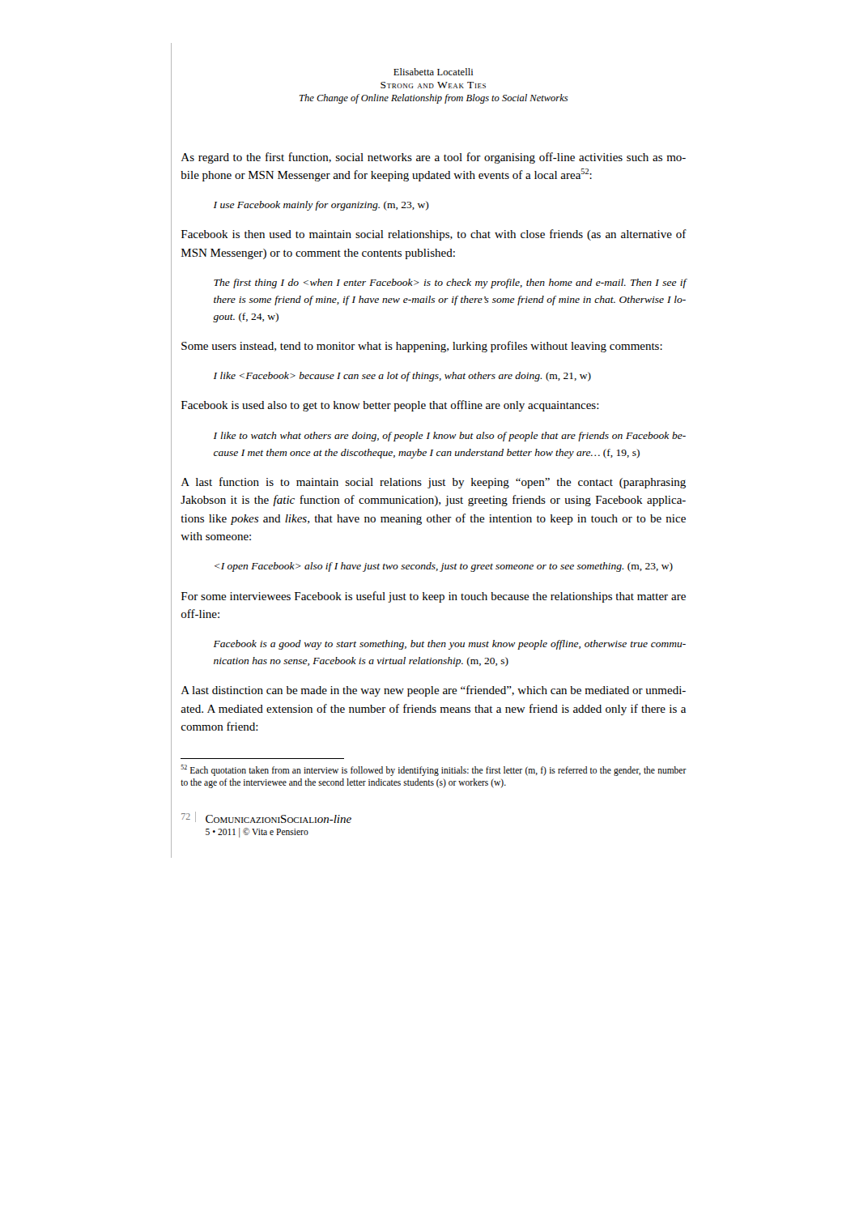Elisabetta Locatelli
Strong and Weak Ties
The Change of Online Relationship from Blogs to Social Networks
As regard to the first function, social networks are a tool for organising off-line activities such as mobile phone or MSN Messenger and for keeping updated with events of a local area52:
I use Facebook mainly for organizing. (m, 23, w)
Facebook is then used to maintain social relationships, to chat with close friends (as an alternative of MSN Messenger) or to comment the contents published:
The first thing I do <when I enter Facebook> is to check my profile, then home and e-mail. Then I see if there is some friend of mine, if I have new e-mails or if there’s some friend of mine in chat. Otherwise I logout. (f, 24, w)
Some users instead, tend to monitor what is happening, lurking profiles without leaving comments:
I like <Facebook> because I can see a lot of things, what others are doing. (m, 21, w)
Facebook is used also to get to know better people that offline are only acquaintances:
I like to watch what others are doing, of people I know but also of people that are friends on Facebook because I met them once at the discotheque, maybe I can understand better how they are… (f, 19, s)
A last function is to maintain social relations just by keeping “open” the contact (paraphrasing Jakobson it is the fatic function of communication), just greeting friends or using Facebook applications like pokes and likes, that have no meaning other of the intention to keep in touch or to be nice with someone:
<I open Facebook> also if I have just two seconds, just to greet someone or to see something. (m, 23, w)
For some interviewees Facebook is useful just to keep in touch because the relationships that matter are off-line:
Facebook is a good way to start something, but then you must know people offline, otherwise true communication has no sense, Facebook is a virtual relationship. (m, 20, s)
A last distinction can be made in the way new people are “friended”, which can be mediated or unmediated. A mediated extension of the number of friends means that a new friend is added only if there is a common friend:
52 Each quotation taken from an interview is followed by identifying initials: the first letter (m, f) is referred to the gender, the number to the age of the interviewee and the second letter indicates students (s) or workers (w).
72
Comunicazioni Sociali on-line
5 • 2011 | © Vita e Pensiero